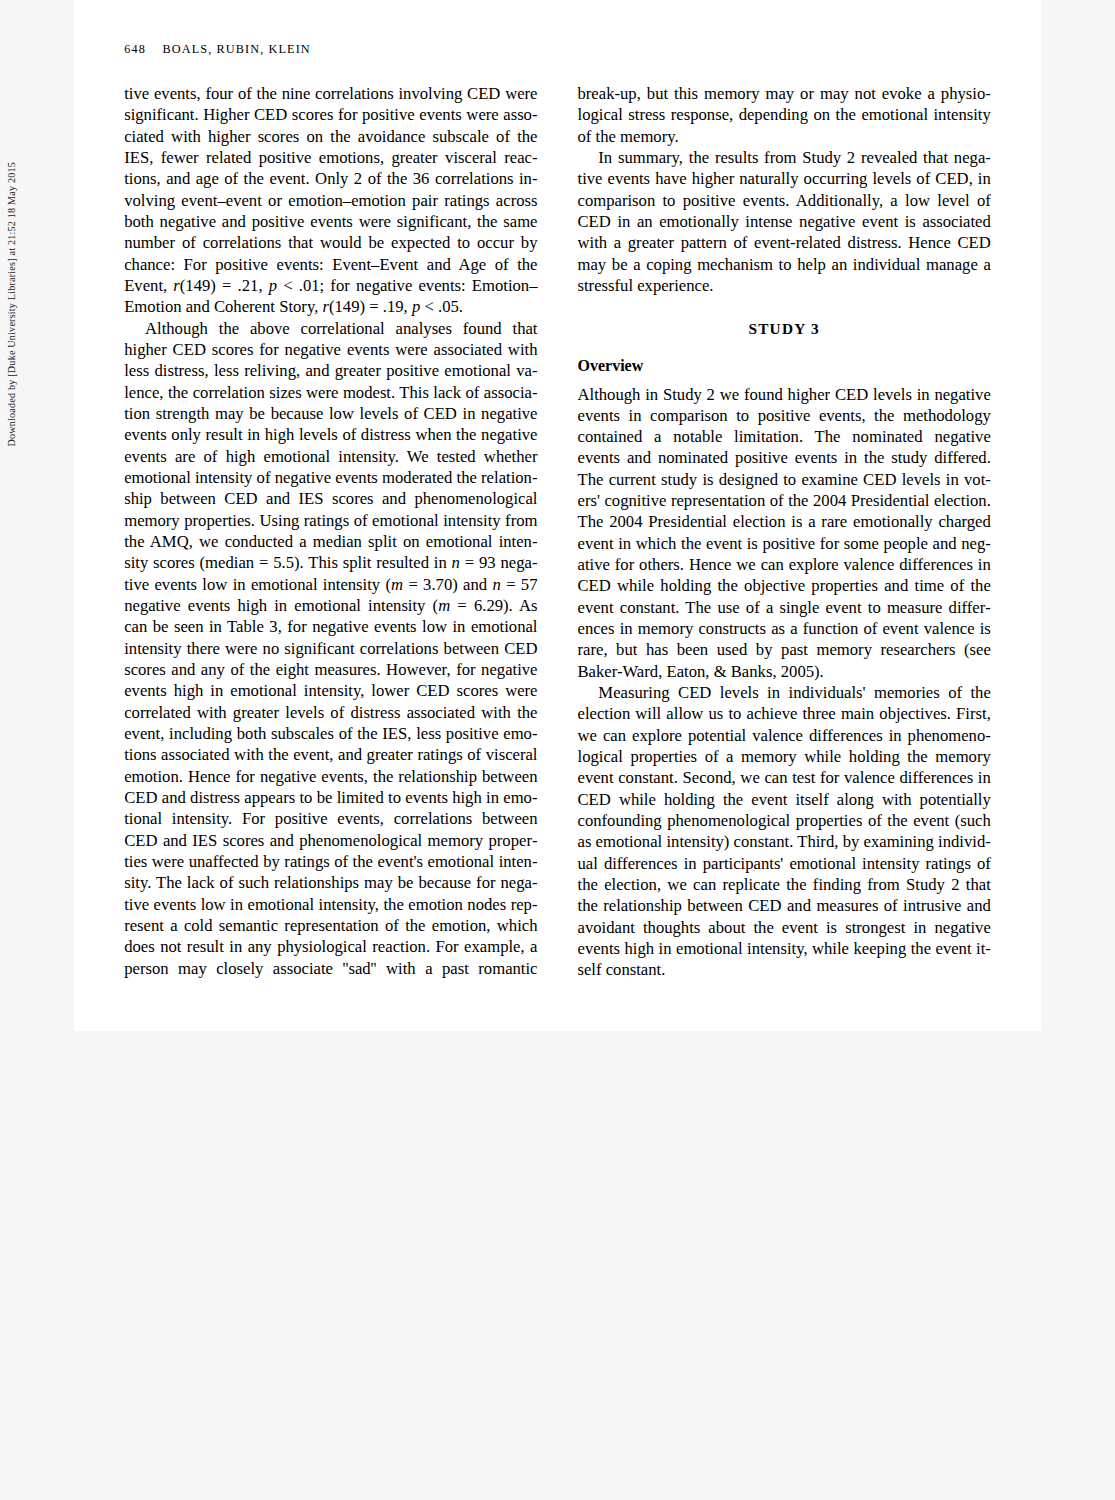Downloaded by [Duke University Libraries] at 21:52 18 May 2015
648 BOALS, RUBIN, KLEIN
tive events, four of the nine correlations involving CED were significant. Higher CED scores for positive events were associated with higher scores on the avoidance subscale of the IES, fewer related positive emotions, greater visceral reactions, and age of the event. Only 2 of the 36 correlations involving event–event or emotion–emotion pair ratings across both negative and positive events were significant, the same number of correlations that would be expected to occur by chance: For positive events: Event–Event and Age of the Event, r(149) = .21, p < .01; for negative events: Emotion–Emotion and Coherent Story, r(149) = .19, p < .05.
Although the above correlational analyses found that higher CED scores for negative events were associated with less distress, less reliving, and greater positive emotional valence, the correlation sizes were modest. This lack of association strength may be because low levels of CED in negative events only result in high levels of distress when the negative events are of high emotional intensity. We tested whether emotional intensity of negative events moderated the relationship between CED and IES scores and phenomenological memory properties. Using ratings of emotional intensity from the AMQ, we conducted a median split on emotional intensity scores (median = 5.5). This split resulted in n = 93 negative events low in emotional intensity (m = 3.70) and n = 57 negative events high in emotional intensity (m = 6.29). As can be seen in Table 3, for negative events low in emotional intensity there were no significant correlations between CED scores and any of the eight measures. However, for negative events high in emotional intensity, lower CED scores were correlated with greater levels of distress associated with the event, including both subscales of the IES, less positive emotions associated with the event, and greater ratings of visceral emotion. Hence for negative events, the relationship between CED and distress appears to be limited to events high in emotional intensity. For positive events, correlations between CED and IES scores and phenomenological memory properties were unaffected by ratings of the event's emotional intensity. The lack of such relationships may be because for negative events low in emotional intensity, the emotion nodes represent a cold semantic representation of the emotion, which does not result in any physiological reaction. For example, a person may closely associate ''sad'' with a past romantic break-up, but this memory may or may not evoke a physiological stress response, depending on the emotional intensity of the memory.
In summary, the results from Study 2 revealed that negative events have higher naturally occurring levels of CED, in comparison to positive events. Additionally, a low level of CED in an emotionally intense negative event is associated with a greater pattern of event-related distress. Hence CED may be a coping mechanism to help an individual manage a stressful experience.
STUDY 3
Overview
Although in Study 2 we found higher CED levels in negative events in comparison to positive events, the methodology contained a notable limitation. The nominated negative events and nominated positive events in the study differed. The current study is designed to examine CED levels in voters' cognitive representation of the 2004 Presidential election. The 2004 Presidential election is a rare emotionally charged event in which the event is positive for some people and negative for others. Hence we can explore valence differences in CED while holding the objective properties and time of the event constant. The use of a single event to measure differences in memory constructs as a function of event valence is rare, but has been used by past memory researchers (see Baker-Ward, Eaton, & Banks, 2005).
Measuring CED levels in individuals' memories of the election will allow us to achieve three main objectives. First, we can explore potential valence differences in phenomenological properties of a memory while holding the memory event constant. Second, we can test for valence differences in CED while holding the event itself along with potentially confounding phenomenological properties of the event (such as emotional intensity) constant. Third, by examining individual differences in participants' emotional intensity ratings of the election, we can replicate the finding from Study 2 that the relationship between CED and measures of intrusive and avoidant thoughts about the event is strongest in negative events high in emotional intensity, while keeping the event itself constant.